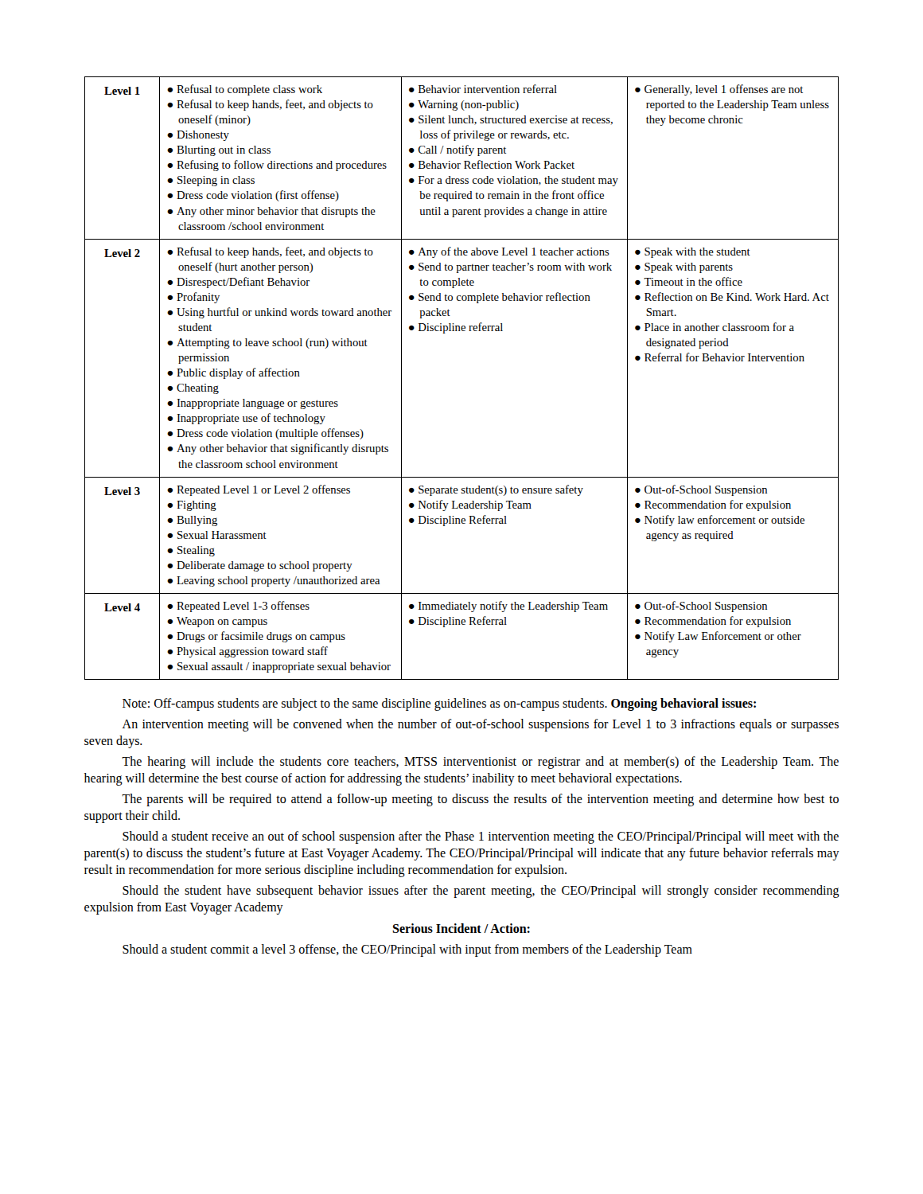| Level 1 | Refusal to complete class work Refusal to keep hands, feet, and objects to oneself (minor) Dishonesty Blurting out in class Refusing to follow directions and procedures Sleeping in class Dress code violation (first offense) Any other minor behavior that disrupts the classroom /school environment | Behavior intervention referral Warning (non-public) Silent lunch, structured exercise at recess, loss of privilege or rewards, etc. Call / notify parent Behavior Reflection Work Packet For a dress code violation, the student may be required to remain in the front office until a parent provides a change in attire | Generally, level 1 offenses are not reported to the Leadership Team unless they become chronic |
| Level 2 | Refusal to keep hands, feet, and objects to oneself (hurt another person) Disrespect/Defiant Behavior Profanity Using hurtful or unkind words toward another student Attempting to leave school (run) without permission Public display of affection Cheating Inappropriate language or gestures Inappropriate use of technology Dress code violation (multiple offenses) Any other behavior that significantly disrupts the classroom school environment | Any of the above Level 1 teacher actions Send to partner teacher’s room with work to complete Send to complete behavior reflection packet Discipline referral | Speak with the student Speak with parents Timeout in the office Reflection on Be Kind. Work Hard. Act Smart. Place in another classroom for a designated period Referral for Behavior Intervention |
| Level 3 | Repeated Level 1 or Level 2 offenses Fighting Bullying Sexual Harassment Stealing Deliberate damage to school property Leaving school property /unauthorized area | Separate student(s) to ensure safety Notify Leadership Team Discipline Referral | Out-of-School Suspension Recommendation for expulsion Notify law enforcement or outside agency as required |
| Level 4 | Repeated Level 1-3 offenses Weapon on campus Drugs or facsimile drugs on campus Physical aggression toward staff Sexual assault / inappropriate sexual behavior | Immediately notify the Leadership Team Discipline Referral | Out-of-School Suspension Recommendation for expulsion Notify Law Enforcement or other agency |
Note: Off-campus students are subject to the same discipline guidelines as on-campus students. Ongoing behavioral issues:
An intervention meeting will be convened when the number of out-of-school suspensions for Level 1 to 3 infractions equals or surpasses seven days.
The hearing will include the students core teachers, MTSS interventionist or registrar and at member(s) of the Leadership Team. The hearing will determine the best course of action for addressing the students’ inability to meet behavioral expectations.
The parents will be required to attend a follow-up meeting to discuss the results of the intervention meeting and determine how best to support their child.
Should a student receive an out of school suspension after the Phase 1 intervention meeting the CEO/Principal/Principal will meet with the parent(s) to discuss the student’s future at East Voyager Academy. The CEO/Principal/Principal will indicate that any future behavior referrals may result in recommendation for more serious discipline including recommendation for expulsion.
Should the student have subsequent behavior issues after the parent meeting, the CEO/Principal will strongly consider recommending expulsion from East Voyager Academy
Serious Incident / Action:
Should a student commit a level 3 offense, the CEO/Principal with input from members of the Leadership Team